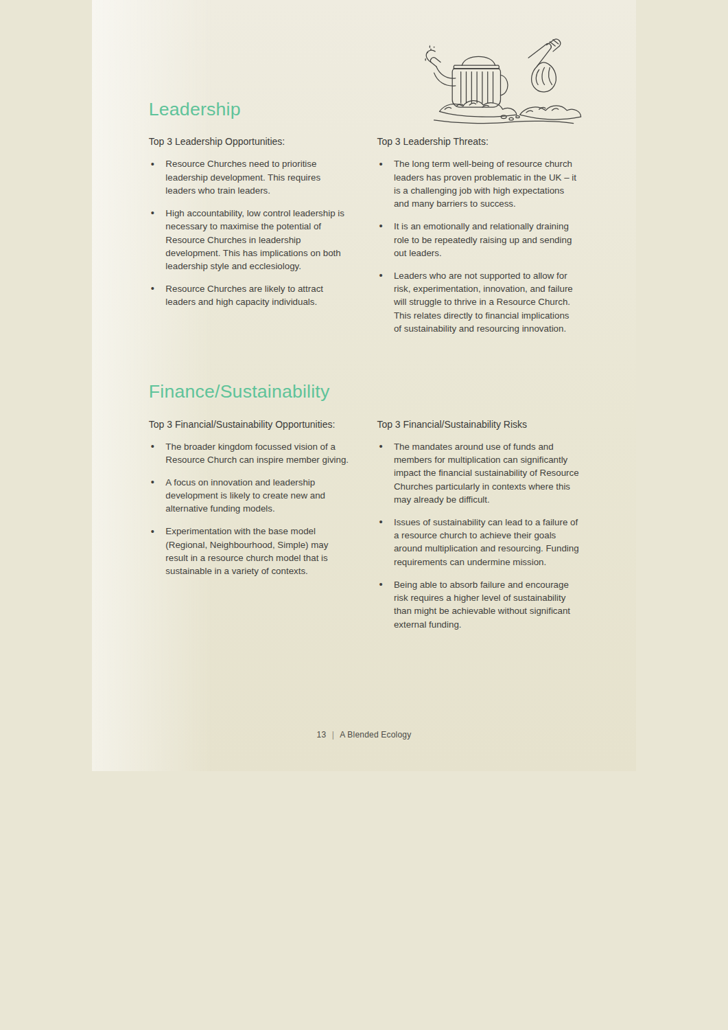Leadership
Top 3 Leadership Opportunities:
Resource Churches need to prioritise leadership development. This requires leaders who train leaders.
High accountability, low control leadership is necessary to maximise the potential of Resource Churches in leadership development. This has implications on both leadership style and ecclesiology.
Resource Churches are likely to attract leaders and high capacity individuals.
Top 3 Leadership Threats:
The long term well-being of resource church leaders has proven problematic in the UK – it is a challenging job with high expectations and many barriers to success.
It is an emotionally and relationally draining role to be repeatedly raising up and sending out leaders.
Leaders who are not supported to allow for risk, experimentation, innovation, and failure will struggle to thrive in a Resource Church. This relates directly to financial implications of sustainability and resourcing innovation.
Finance/Sustainability
Top 3 Financial/Sustainability Opportunities:
The broader kingdom focussed vision of a Resource Church can inspire member giving.
A focus on innovation and leadership development is likely to create new and alternative funding models.
Experimentation with the base model (Regional, Neighbourhood, Simple) may result in a resource church model that is sustainable in a variety of contexts.
Top 3 Financial/Sustainability Risks
The mandates around use of funds and members for multiplication can significantly impact the financial sustainability of Resource Churches particularly in contexts where this may already be difficult.
Issues of sustainability can lead to a failure of a resource church to achieve their goals around multiplication and resourcing. Funding requirements can undermine mission.
Being able to absorb failure and encourage risk requires a higher level of sustainability than might be achievable without significant external funding.
13|A Blended Ecology